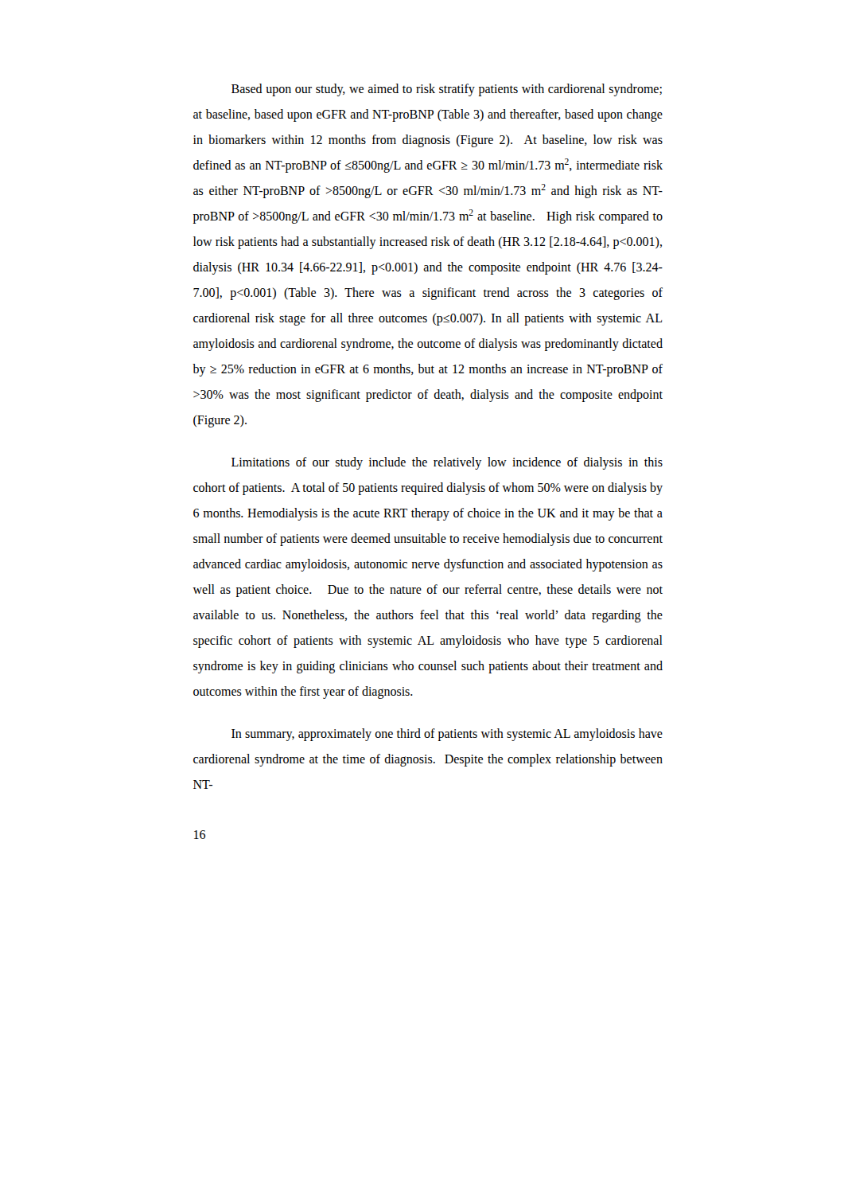Based upon our study, we aimed to risk stratify patients with cardiorenal syndrome; at baseline, based upon eGFR and NT-proBNP (Table 3) and thereafter, based upon change in biomarkers within 12 months from diagnosis (Figure 2). At baseline, low risk was defined as an NT-proBNP of ≤8500ng/L and eGFR ≥ 30 ml/min/1.73 m2, intermediate risk as either NT-proBNP of >8500ng/L or eGFR <30 ml/min/1.73 m2 and high risk as NT-proBNP of >8500ng/L and eGFR <30 ml/min/1.73 m2 at baseline. High risk compared to low risk patients had a substantially increased risk of death (HR 3.12 [2.18-4.64], p<0.001), dialysis (HR 10.34 [4.66-22.91], p<0.001) and the composite endpoint (HR 4.76 [3.24-7.00], p<0.001) (Table 3). There was a significant trend across the 3 categories of cardiorenal risk stage for all three outcomes (p≤0.007). In all patients with systemic AL amyloidosis and cardiorenal syndrome, the outcome of dialysis was predominantly dictated by ≥ 25% reduction in eGFR at 6 months, but at 12 months an increase in NT-proBNP of >30% was the most significant predictor of death, dialysis and the composite endpoint (Figure 2).
Limitations of our study include the relatively low incidence of dialysis in this cohort of patients. A total of 50 patients required dialysis of whom 50% were on dialysis by 6 months. Hemodialysis is the acute RRT therapy of choice in the UK and it may be that a small number of patients were deemed unsuitable to receive hemodialysis due to concurrent advanced cardiac amyloidosis, autonomic nerve dysfunction and associated hypotension as well as patient choice. Due to the nature of our referral centre, these details were not available to us. Nonetheless, the authors feel that this ‘real world’ data regarding the specific cohort of patients with systemic AL amyloidosis who have type 5 cardiorenal syndrome is key in guiding clinicians who counsel such patients about their treatment and outcomes within the first year of diagnosis.
In summary, approximately one third of patients with systemic AL amyloidosis have cardiorenal syndrome at the time of diagnosis. Despite the complex relationship between NT-
16